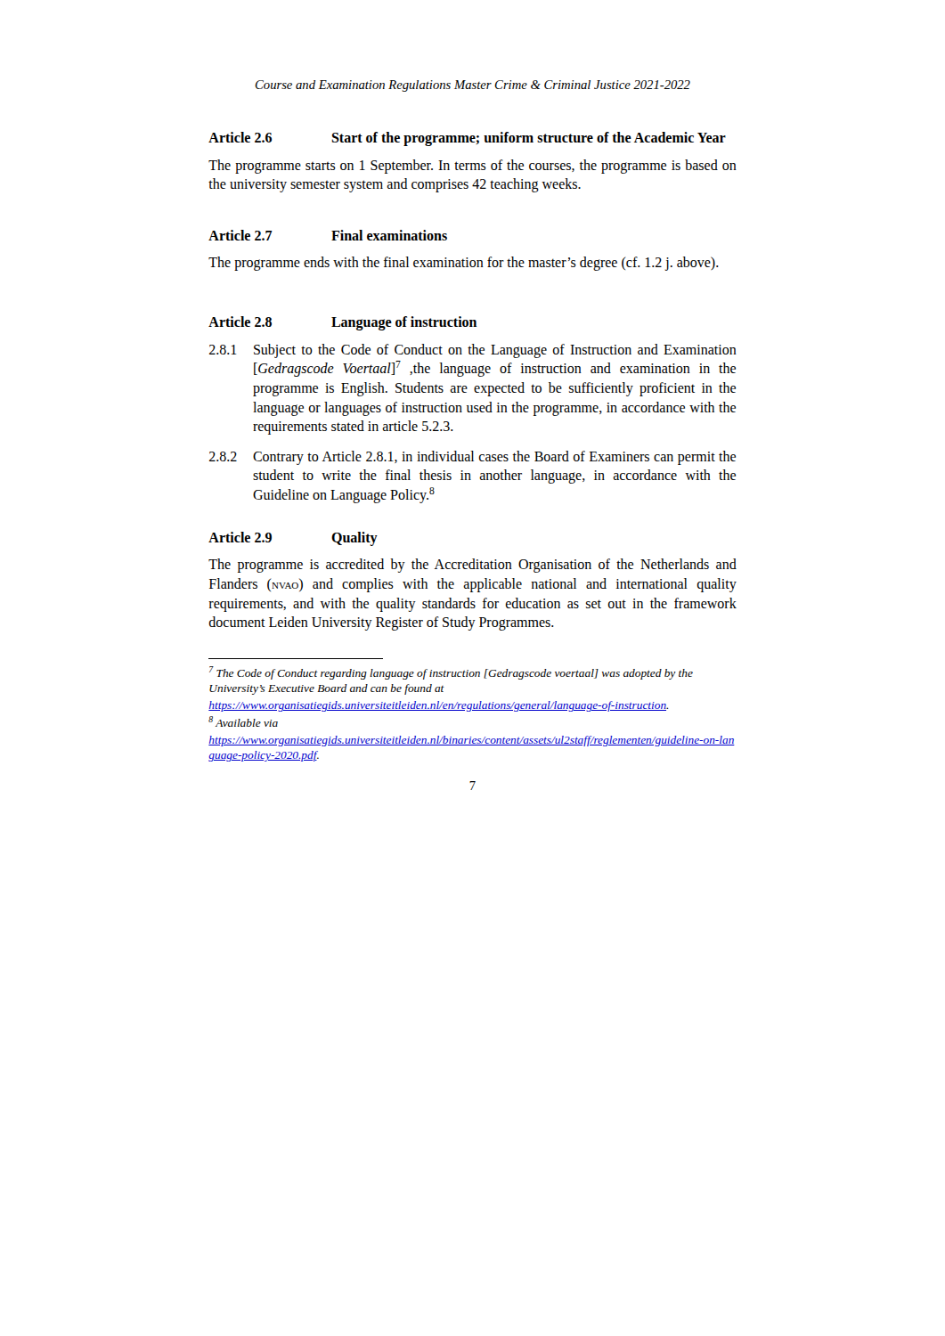Course and Examination Regulations Master Crime & Criminal Justice 2021-2022
Article 2.6 Start of the programme; uniform structure of the Academic Year
The programme starts on 1 September. In terms of the courses, the programme is based on the university semester system and comprises 42 teaching weeks.
Article 2.7 Final examinations
The programme ends with the final examination for the master’s degree (cf. 1.2 j. above).
Article 2.8 Language of instruction
2.8.1
Subject to the Code of Conduct on the Language of Instruction and Examination [Gedragscode Voertaal]7 ,the language of instruction and examination in the programme is English. Students are expected to be sufficiently proficient in the language or languages of instruction used in the programme, in accordance with the requirements stated in article 5.2.3.
2.8.2
Contrary to Article 2.8.1, in individual cases the Board of Examiners can permit the student to write the final thesis in another language, in accordance with the Guideline on Language Policy.8
Article 2.9 Quality
The programme is accredited by the Accreditation Organisation of the Netherlands and Flanders (nvao) and complies with the applicable national and international quality requirements, and with the quality standards for education as set out in the framework document Leiden University Register of Study Programmes.
7 The Code of Conduct regarding language of instruction [Gedragscode voertaal] was adopted by the University’s Executive Board and can be found at
https://www.organisatiegids.universiteitleiden.nl/en/regulations/general/language-of-instruction.
8 Available via
https://www.organisatiegids.universiteitleiden.nl/binaries/content/assets/ul2staff/reglementen/guideline-on-language-policy-2020.pdf.
7